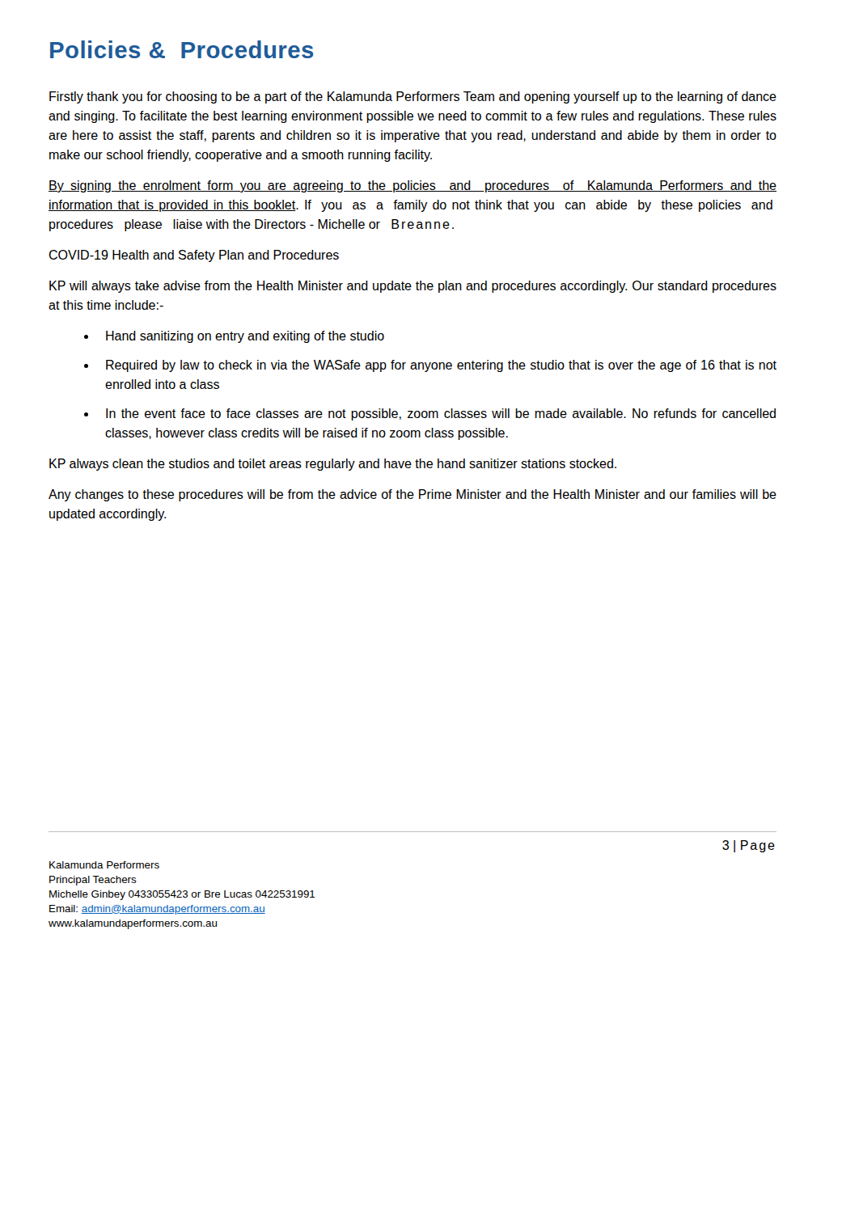Policies & Procedures
Firstly thank you for choosing to be a part of the Kalamunda Performers Team and opening yourself up to the learning of dance and singing. To facilitate the best learning environment possible we need to commit to a few rules and regulations. These rules are here to assist the staff, parents and children so it is imperative that you read, understand and abide by them in order to make our school friendly, cooperative and a smooth running facility.
By signing the enrolment form you are agreeing to the policies and procedures of Kalamunda Performers and the information that is provided in this booklet. If you as a family do not think that you can abide by these policies and procedures please liaise with the Directors - Michelle or Breanne.
COVID-19 Health and Safety Plan and Procedures
KP will always take advise from the Health Minister and update the plan and procedures accordingly. Our standard procedures at this time include:-
Hand sanitizing on entry and exiting of the studio
Required by law to check in via the WASafe app for anyone entering the studio that is over the age of 16 that is not enrolled into a class
In the event face to face classes are not possible, zoom classes will be made available. No refunds for cancelled classes, however class credits will be raised if no zoom class possible.
KP always clean the studios and toilet areas regularly and have the hand sanitizer stations stocked.
Any changes to these procedures will be from the advice of the Prime Minister and the Health Minister and our families will be updated accordingly.
3 | Page
Kalamunda Performers
Principal Teachers
Michelle Ginbey 0433055423 or Bre Lucas 0422531991
Email: admin@kalamundaperformers.com.au
www.kalamundaperformers.com.au